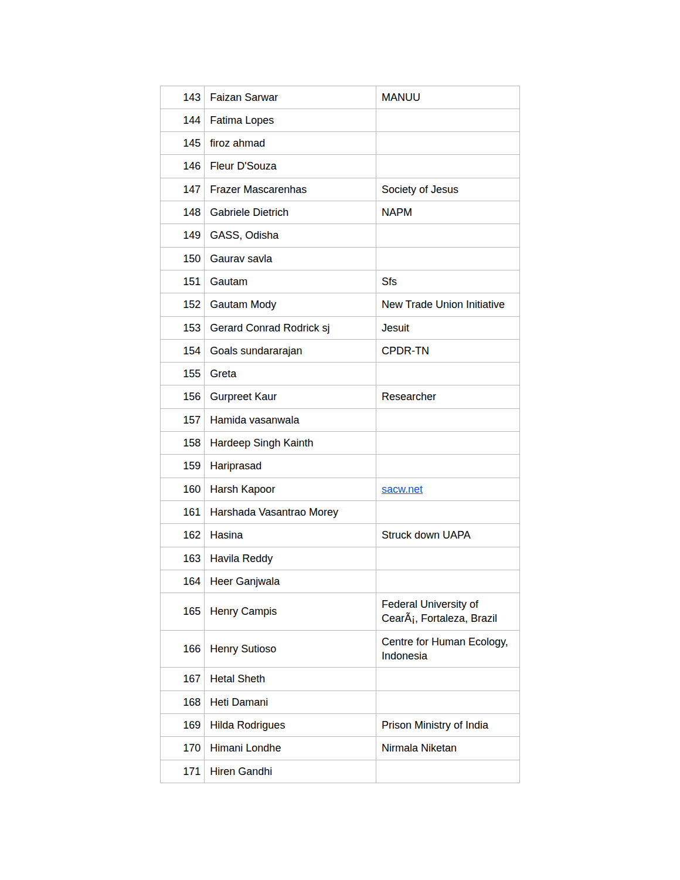| 143 | Faizan Sarwar | MANUU |
| 144 | Fatima Lopes | |
| 145 | firoz ahmad | |
| 146 | Fleur D'Souza | |
| 147 | Frazer Mascarenhas | Society of Jesus |
| 148 | Gabriele Dietrich | NAPM |
| 149 | GASS, Odisha | |
| 150 | Gaurav savla | |
| 151 | Gautam | Sfs |
| 152 | Gautam Mody | New Trade Union Initiative |
| 153 | Gerard Conrad Rodrick sj | Jesuit |
| 154 | Goals sundararajan | CPDR-TN |
| 155 | Greta | |
| 156 | Gurpreet Kaur | Researcher |
| 157 | Hamida vasanwala | |
| 158 | Hardeep Singh Kainth | |
| 159 | Hariprasad | |
| 160 | Harsh Kapoor | sacw.net |
| 161 | Harshada Vasantrao Morey | |
| 162 | Hasina | Struck down UAPA |
| 163 | Havila Reddy | |
| 164 | Heer Ganjwala | |
| 165 | Henry Campis | Federal University of CearÃ¡, Fortaleza, Brazil |
| 166 | Henry Sutioso | Centre for Human Ecology, Indonesia |
| 167 | Hetal Sheth | |
| 168 | Heti Damani | |
| 169 | Hilda Rodrigues | Prison Ministry of India |
| 170 | Himani Londhe | Nirmala Niketan |
| 171 | Hiren Gandhi | |